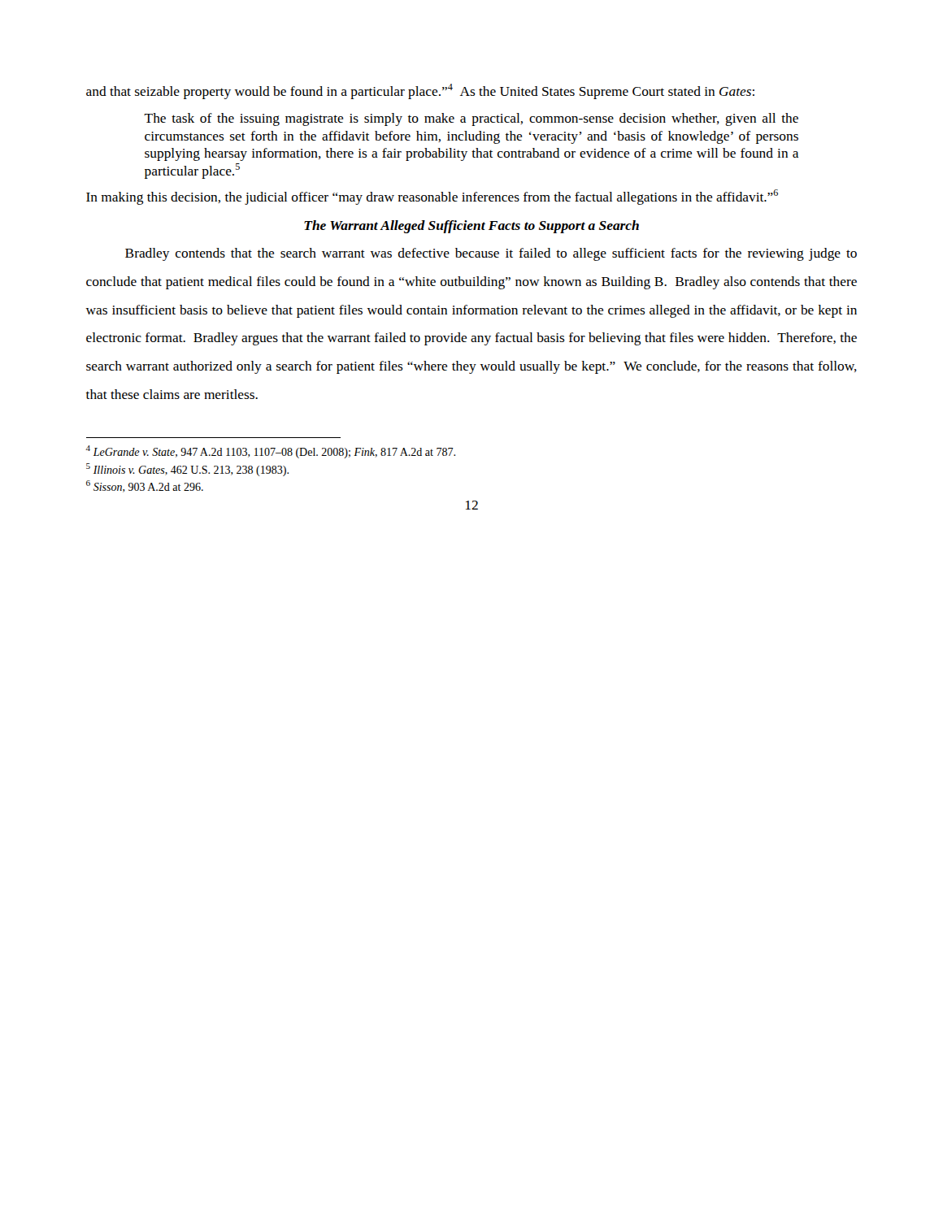and that seizable property would be found in a particular place.”4 As the United States Supreme Court stated in Gates:
The task of the issuing magistrate is simply to make a practical, common-sense decision whether, given all the circumstances set forth in the affidavit before him, including the ‘veracity’ and ‘basis of knowledge’ of persons supplying hearsay information, there is a fair probability that contraband or evidence of a crime will be found in a particular place.5
In making this decision, the judicial officer “may draw reasonable inferences from the factual allegations in the affidavit.”6
The Warrant Alleged Sufficient Facts to Support a Search
Bradley contends that the search warrant was defective because it failed to allege sufficient facts for the reviewing judge to conclude that patient medical files could be found in a “white outbuilding” now known as Building B. Bradley also contends that there was insufficient basis to believe that patient files would contain information relevant to the crimes alleged in the affidavit, or be kept in electronic format. Bradley argues that the warrant failed to provide any factual basis for believing that files were hidden. Therefore, the search warrant authorized only a search for patient files “where they would usually be kept.” We conclude, for the reasons that follow, that these claims are meritless.
4 LeGrande v. State, 947 A.2d 1103, 1107–08 (Del. 2008); Fink, 817 A.2d at 787.
5 Illinois v. Gates, 462 U.S. 213, 238 (1983).
6 Sisson, 903 A.2d at 296.
12